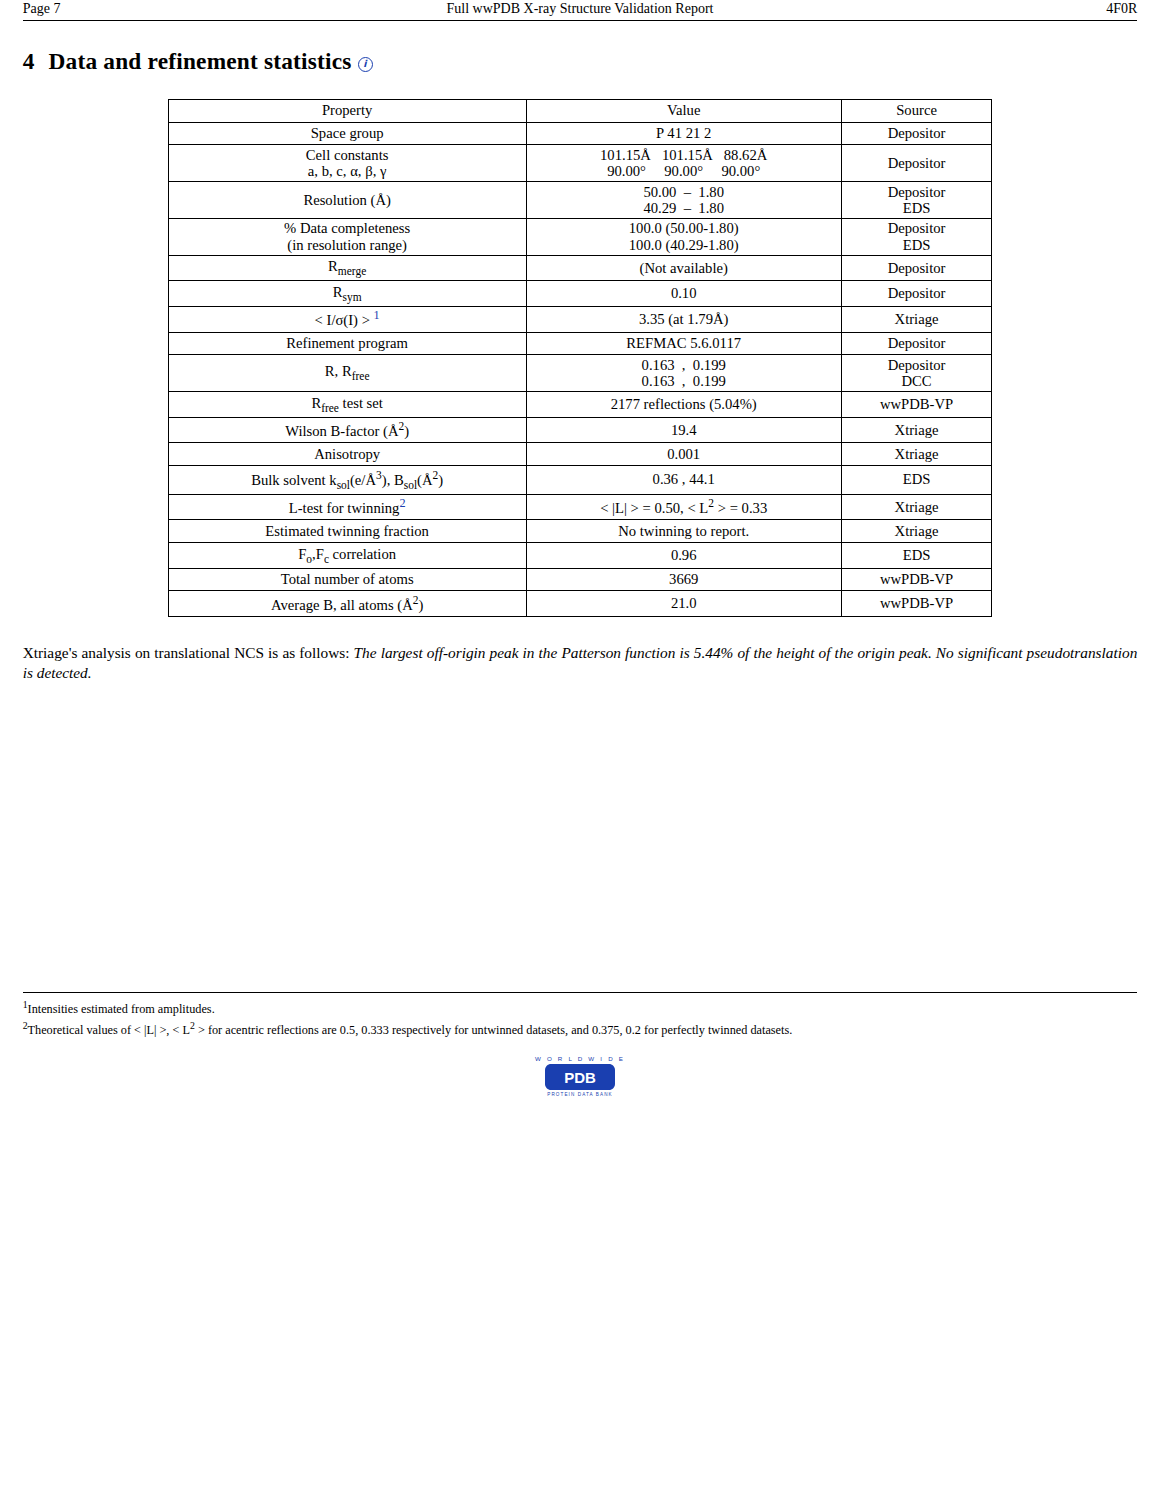Page 7
Full wwPDB X-ray Structure Validation Report
4F0R
4 Data and refinement statisticsi
| Property | Value | Source |
| --- | --- | --- |
| Space group | P 41 21 2 | Depositor |
| Cell constants a, b, c, α , β , γ | 101.15Å 101.15Å 88.62Å 90.00° 90.00° 90.00° | Depositor |
| Resolution (Å) | 50.00 – 1.80 40.29 – 1.80 | Depositor EDS |
| % Data completeness (in resolution range) | 100.0 (50.00-1.80) 100.0 (40.29-1.80) | Depositor EDS |
| R merge | (Not available) | Depositor |
| R sym | 0.10 | Depositor |
| < I/σ(I) > 1 | 3.35 (at 1.79Å) | Xtriage |
| Refinement program | REFMAC 5.6.0117 | Depositor |
| R, R free | 0.163 , 0.199 0.163 , 0.199 | Depositor DCC |
| R free test set | 2177 reflections (5.04%) | wwPDB-VP |
| Wilson B-factor (Å 2 ) | 19.4 | Xtriage |
| Anisotropy | 0.001 | Xtriage |
| Bulk solvent k sol (e/Å 3 ), B sol (Å 2 ) | 0.36 , 44.1 | EDS |
| L-test for twinning 2 | < /L/ > = 0.50, < L 2 > = 0.33 | Xtriage |
| Estimated twinning fraction | No twinning to report. | Xtriage |
| F o ,F c correlation | 0.96 | EDS |
| Total number of atoms | 3669 | wwPDB-VP |
| Average B, all atoms (Å 2 ) | 21.0 | wwPDB-VP |
Xtriage's analysis on translational NCS is as follows: The largest off-origin peak in the Patterson function is 5.44% of the height of the origin peak. No significant pseudotranslation is detected.
1Intensities estimated from amplitudes.
2Theoretical values of < |L| >, < L2 > for acentric reflections are 0.5, 0.333 respectively for untwinned datasets, and 0.375, 0.2 for perfectly twinned datasets.
W O R L D W I D E PDB PROTEIN DATA BANK